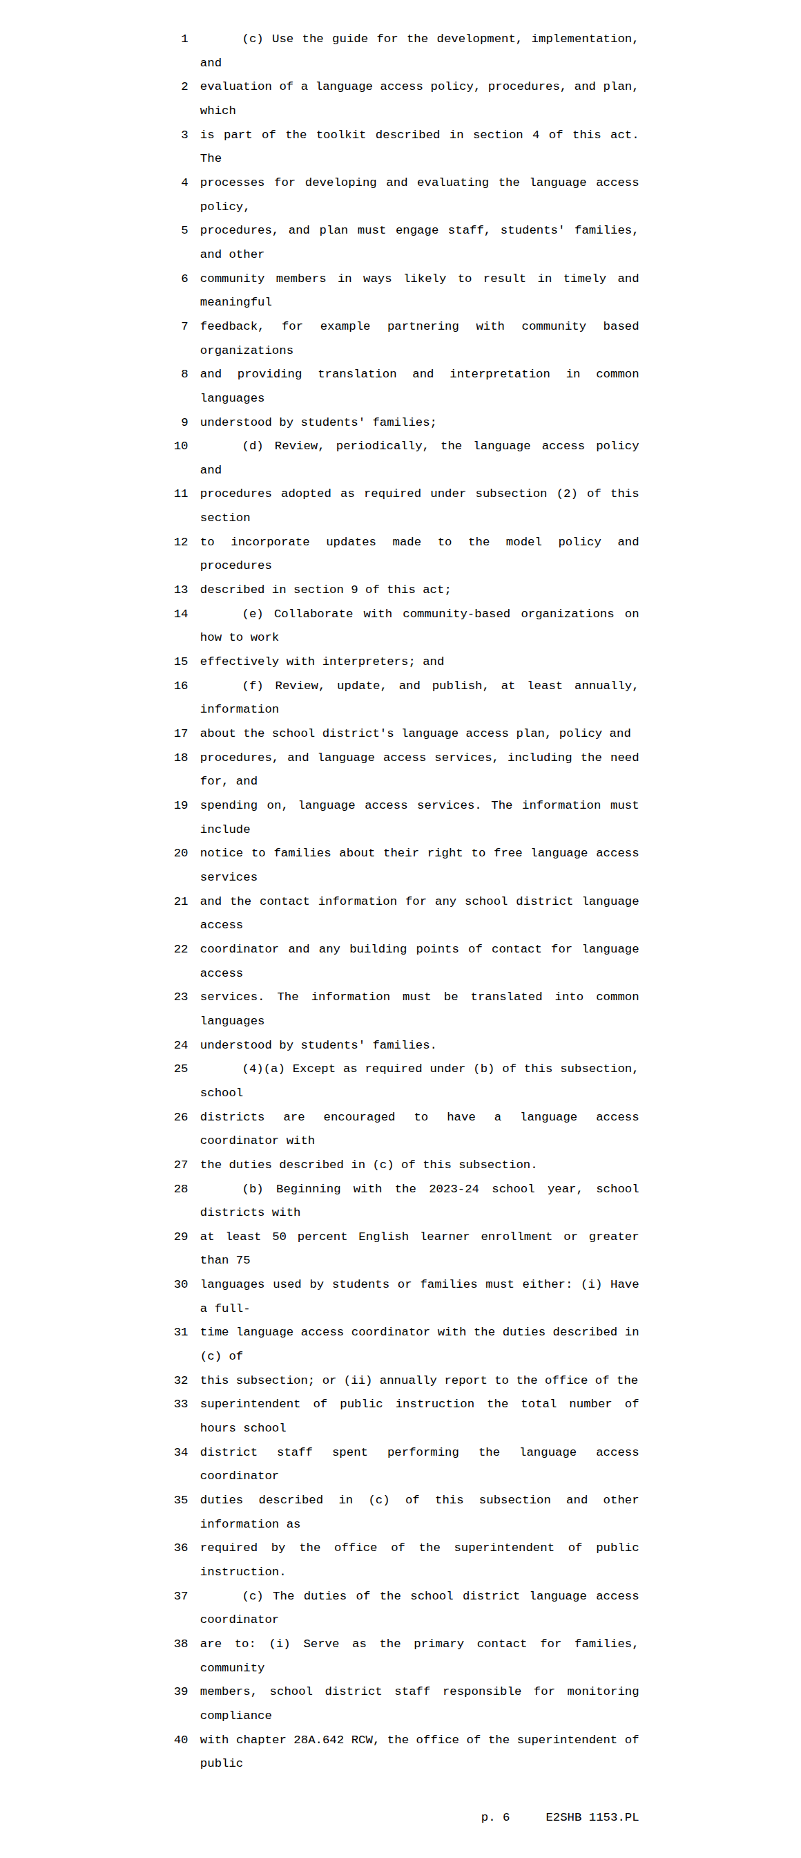(c) Use the guide for the development, implementation, and
evaluation of a language access policy, procedures, and plan, which
is part of the toolkit described in section 4 of this act. The
processes for developing and evaluating the language access policy,
procedures, and plan must engage staff, students' families, and other
community members in ways likely to result in timely and meaningful
feedback, for example partnering with community based organizations
and providing translation and interpretation in common languages
understood by students' families;
(d) Review, periodically, the language access policy and
procedures adopted as required under subsection (2) of this section
to incorporate updates made to the model policy and procedures
described in section 9 of this act;
(e) Collaborate with community-based organizations on how to work
effectively with interpreters; and
(f) Review, update, and publish, at least annually, information
about the school district's language access plan, policy and
procedures, and language access services, including the need for, and
spending on, language access services. The information must include
notice to families about their right to free language access services
and the contact information for any school district language access
coordinator and any building points of contact for language access
services. The information must be translated into common languages
understood by students' families.
(4)(a) Except as required under (b) of this subsection, school
districts are encouraged to have a language access coordinator with
the duties described in (c) of this subsection.
(b) Beginning with the 2023-24 school year, school districts with
at least 50 percent English learner enrollment or greater than 75
languages used by students or families must either: (i) Have a full-
time language access coordinator with the duties described in (c) of
this subsection; or (ii) annually report to the office of the
superintendent of public instruction the total number of hours school
district staff spent performing the language access coordinator
duties described in (c) of this subsection and other information as
required by the office of the superintendent of public instruction.
(c) The duties of the school district language access coordinator
are to: (i) Serve as the primary contact for families, community
members, school district staff responsible for monitoring compliance
with chapter 28A.642 RCW, the office of the superintendent of public
p. 6 E2SHB 1153.PL